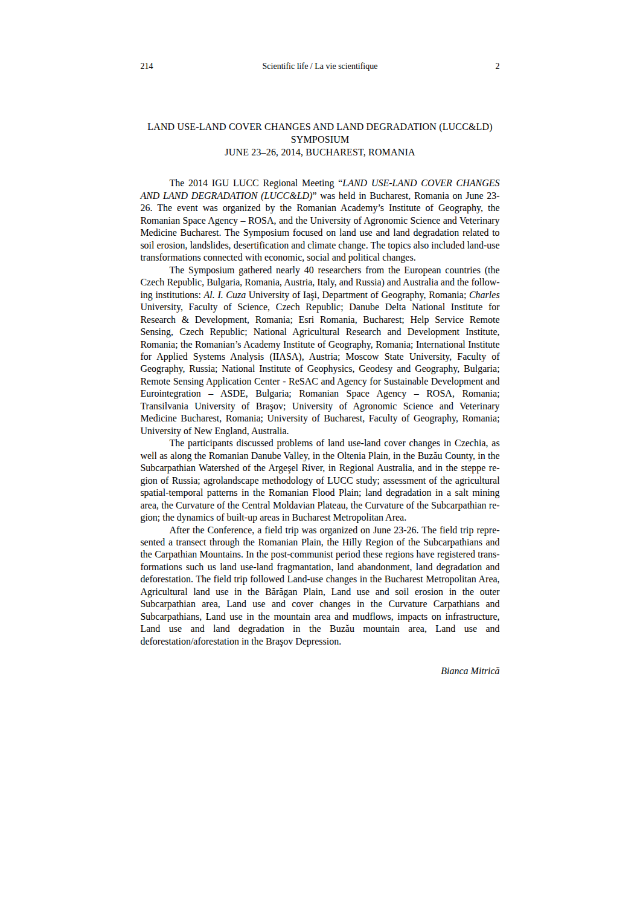214
Scientific life / La vie scientifique
2
Land use-land cover changes and land degradation (LUCC&LD) Symposium June 23–26, 2014, Bucharest, Romania
The 2014 IGU LUCC Regional Meeting “LAND USE-LAND COVER CHANGES AND LAND DEGRADATION (LUCC&LD)” was held in Bucharest, Romania on June 23-26. The event was organized by the Romanian Academy’s Institute of Geography, the Romanian Space Agency – ROSA, and the University of Agronomic Science and Veterinary Medicine Bucharest. The Symposium focused on land use and land degradation related to soil erosion, landslides, desertification and climate change. The topics also included land-use transformations connected with economic, social and political changes.
The Symposium gathered nearly 40 researchers from the European countries (the Czech Republic, Bulgaria, Romania, Austria, Italy, and Russia) and Australia and the following institutions: Al. I. Cuza University of Iaşi, Department of Geography, Romania; Charles University, Faculty of Science, Czech Republic; Danube Delta National Institute for Research & Development, Romania; Esri Romania, Bucharest; Help Service Remote Sensing, Czech Republic; National Agricultural Research and Development Institute, Romania; the Romanian’s Academy Institute of Geography, Romania; International Institute for Applied Systems Analysis (IIASA), Austria; Moscow State University, Faculty of Geography, Russia; National Institute of Geophysics, Geodesy and Geography, Bulgaria; Remote Sensing Application Center - ReSAC and Agency for Sustainable Development and Eurointegration – ASDE, Bulgaria; Romanian Space Agency – ROSA, Romania; Transilvania University of Braşov; University of Agronomic Science and Veterinary Medicine Bucharest, Romania; University of Bucharest, Faculty of Geography, Romania; University of New England, Australia.
The participants discussed problems of land use-land cover changes in Czechia, as well as along the Romanian Danube Valley, in the Oltenia Plain, in the Buzău County, in the Subcarpathian Watershed of the Argeşel River, in Regional Australia, and in the steppe region of Russia; agrolandscape methodology of LUCC study; assessment of the agricultural spatial-temporal patterns in the Romanian Flood Plain; land degradation in a salt mining area, the Curvature of the Central Moldavian Plateau, the Curvature of the Subcarpathian region; the dynamics of built-up areas in Bucharest Metropolitan Area.
After the Conference, a field trip was organized on June 23-26. The field trip represented a transect through the Romanian Plain, the Hilly Region of the Subcarpathians and the Carpathian Mountains. In the post-communist period these regions have registered transformations such us land use-land fragmantation, land abandonment, land degradation and deforestation. The field trip followed Land-use changes in the Bucharest Metropolitan Area, Agricultural land use in the Bărăgan Plain, Land use and soil erosion in the outer Subcarpathian area, Land use and cover changes in the Curvature Carpathians and Subcarpathians, Land use in the mountain area and mudflows, impacts on infrastructure, Land use and land degradation in the Buzău mountain area, Land use and deforestation/aforestation in the Braşov Depression.
Bianca Mitrică